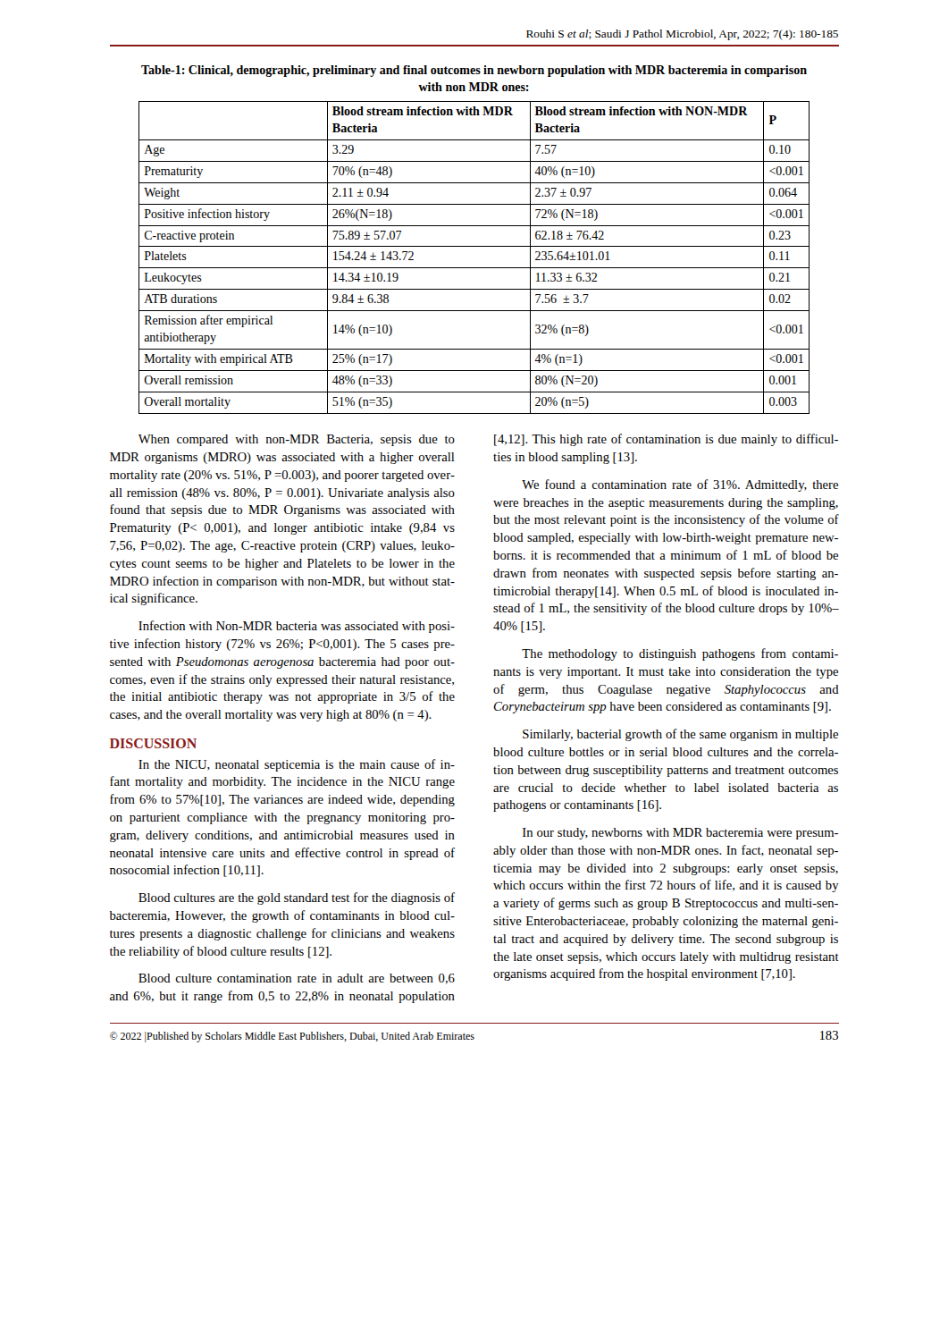Rouhi S et al; Saudi J Pathol Microbiol, Apr, 2022; 7(4): 180-185
Table-1: Clinical, demographic, preliminary and final outcomes in newborn population with MDR bacteremia in comparison with non MDR ones:
| | Blood stream infection with MDR Bacteria | Blood stream infection with NON-MDR Bacteria | P |
| --- | --- | --- | --- |
| Age | 3.29 | 7.57 | 0.10 |
| Prematurity | 70% (n=48) | 40% (n=10) | <0.001 |
| Weight | 2.11 ± 0.94 | 2.37 ± 0.97 | 0.064 |
| Positive infection history | 26%(N=18) | 72% (N=18) | <0.001 |
| C-reactive protein | 75.89 ± 57.07 | 62.18 ± 76.42 | 0.23 |
| Platelets | 154.24 ± 143.72 | 235.64±101.01 | 0.11 |
| Leukocytes | 14.34 ±10.19 | 11.33 ± 6.32 | 0.21 |
| ATB durations | 9.84 ± 6.38 | 7.56 ± 3.7 | 0.02 |
| Remission after empirical antibiotherapy | 14% (n=10) | 32% (n=8) | <0.001 |
| Mortality with empirical ATB | 25% (n=17) | 4% (n=1) | <0.001 |
| Overall remission | 48% (n=33) | 80% (N=20) | 0.001 |
| Overall mortality | 51% (n=35) | 20% (n=5) | 0.003 |
When compared with non-MDR Bacteria, sepsis due to MDR organisms (MDRO) was associated with a higher overall mortality rate (20% vs. 51%, P =0.003), and poorer targeted overall remission (48% vs. 80%, P = 0.001). Univariate analysis also found that sepsis due to MDR Organisms was associated with Prematurity (P< 0,001), and longer antibiotic intake (9,84 vs 7,56, P=0,02). The age, C-reactive protein (CRP) values, leukocytes count seems to be higher and Platelets to be lower in the MDRO infection in comparison with non-MDR, but without statical significance.
Infection with Non-MDR bacteria was associated with positive infection history (72% vs 26%; P<0,001). The 5 cases presented with Pseudomonas aerogenosa bacteremia had poor outcomes, even if the strains only expressed their natural resistance, the initial antibiotic therapy was not appropriate in 3/5 of the cases, and the overall mortality was very high at 80% (n = 4).
DISCUSSION
In the NICU, neonatal septicemia is the main cause of infant mortality and morbidity. The incidence in the NICU range from 6% to 57%[10], The variances are indeed wide, depending on parturient compliance with the pregnancy monitoring program, delivery conditions, and antimicrobial measures used in neonatal intensive care units and effective control in spread of nosocomial infection [10,11].
Blood cultures are the gold standard test for the diagnosis of bacteremia, However, the growth of contaminants in blood cultures presents a diagnostic challenge for clinicians and weakens the reliability of blood culture results [12].
Blood culture contamination rate in adult are between 0,6 and 6%, but it range from 0,5 to 22,8% in neonatal population [4,12]. This high rate of contamination is due mainly to difficulties in blood sampling [13].
We found a contamination rate of 31%. Admittedly, there were breaches in the aseptic measurements during the sampling, but the most relevant point is the inconsistency of the volume of blood sampled, especially with low-birth-weight premature newborns. it is recommended that a minimum of 1 mL of blood be drawn from neonates with suspected sepsis before starting antimicrobial therapy[14]. When 0.5 mL of blood is inoculated instead of 1 mL, the sensitivity of the blood culture drops by 10%–40% [15].
The methodology to distinguish pathogens from contaminants is very important. It must take into consideration the type of germ, thus Coagulase negative Staphylococcus and Corynebacteirum spp have been considered as contaminants [9].
Similarly, bacterial growth of the same organism in multiple blood culture bottles or in serial blood cultures and the correlation between drug susceptibility patterns and treatment outcomes are crucial to decide whether to label isolated bacteria as pathogens or contaminants [16].
In our study, newborns with MDR bacteremia were presumably older than those with non-MDR ones. In fact, neonatal septicemia may be divided into 2 subgroups: early onset sepsis, which occurs within the first 72 hours of life, and it is caused by a variety of germs such as group B Streptococcus and multi-sensitive Enterobacteriaceae, probably colonizing the maternal genital tract and acquired by delivery time. The second subgroup is the late onset sepsis, which occurs lately with multidrug resistant organisms acquired from the hospital environment [7,10].
© 2022 |Published by Scholars Middle East Publishers, Dubai, United Arab Emirates 183